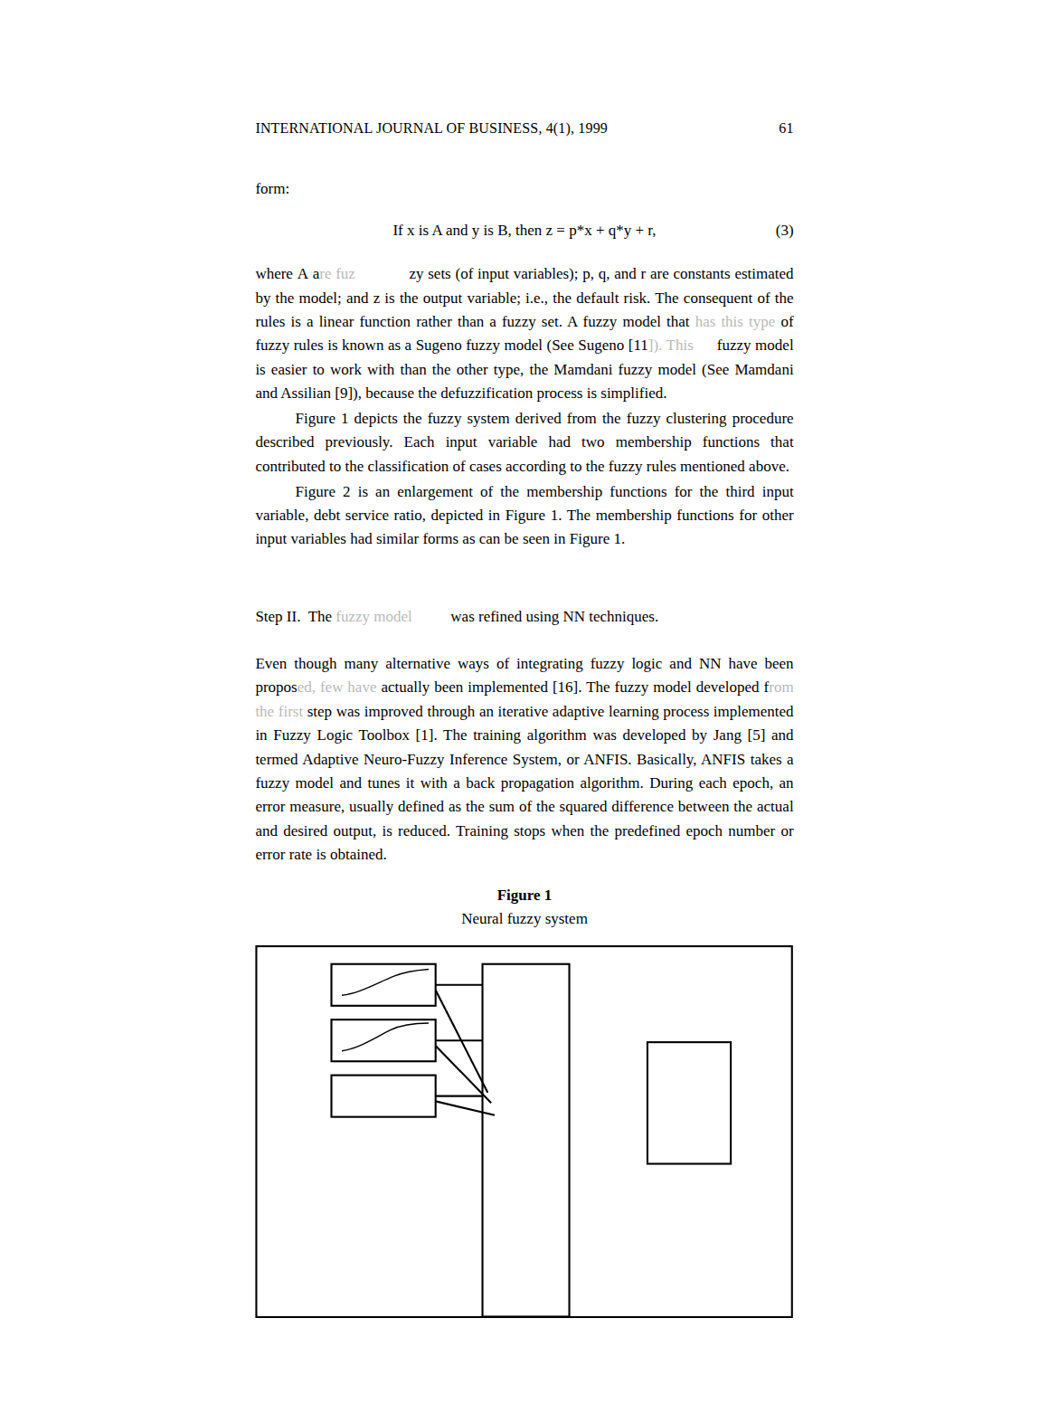International Journal of Business, 4(1), 1999 61
form:
If x is A and y is B, then z = p*x + q*y + r, (3)
where A are fuz xxxxxxxzy sets (of input variables); p, q, and r are constants estimated by the model; and z is the output variable; i.e., the default risk. The consequent of the rules is a linear function rather than a fuzzy set. A fuzzy model that has this type of fuzzy rules is known as a Sugeno fuzzy model (See Sugeno [11]). This xx fuzzy model is easier to work with than the other type, the Mamdani fuzzy model (See Mamdani and Assilian [9]), because the defuzzification process is simplified.
Figure 1 depicts the fuzzy system derived from the fuzzy clustering procedure described previously. Each input variable had two membership functions that contributed to the classification of cases according to the fuzzy rules mentioned above.
Figure 2 is an enlargement of the membership functions for the third input variable, debt service ratio, depicted in Figure 1. The membership functions for other input variables had similar forms as can be seen in Figure 1.
Step II. The fuzzy model xxxx was refined using NN techniques.
Even though many alternative ways of integrating fuzzy logic and NN have been proposed, few have actually been implemented [16]. The fuzzy model developed from the first step was improved through an iterative adaptive learning process implemented in Fuzzy Logic Toolbox [1]. The training algorithm was developed by Jang [5] and termed Adaptive Neuro-Fuzzy Inference System, or ANFIS. Basically, ANFIS takes a fuzzy model and tunes it with a back propagation algorithm. During each epoch, an error measure, usually defined as the sum of the squared difference between the actual and desired output, is reduced. Training stops when the predefined epoch number or error rate is obtained.
Figure 1 Neural fuzzy system